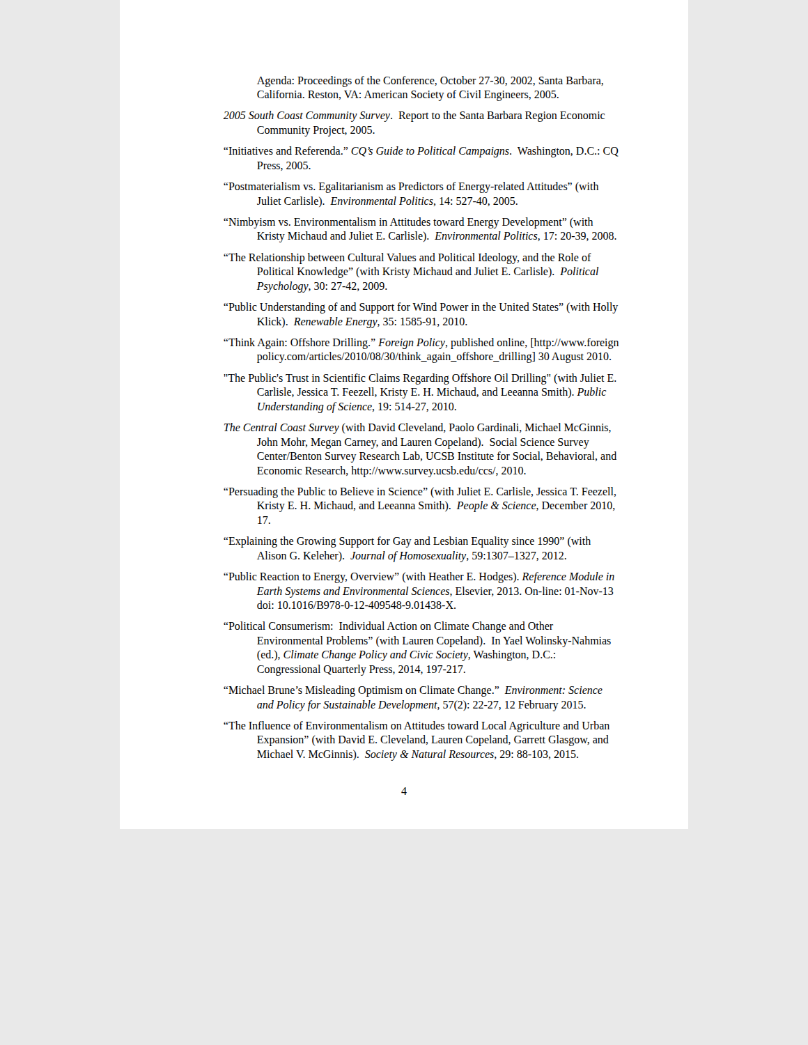Agenda: Proceedings of the Conference, October 27-30, 2002, Santa Barbara, California. Reston, VA: American Society of Civil Engineers, 2005.
2005 South Coast Community Survey. Report to the Santa Barbara Region Economic Community Project, 2005.
“Initiatives and Referenda.” CQ’s Guide to Political Campaigns. Washington, D.C.: CQ Press, 2005.
“Postmaterialism vs. Egalitarianism as Predictors of Energy-related Attitudes” (with Juliet Carlisle). Environmental Politics, 14: 527-40, 2005.
“Nimbyism vs. Environmentalism in Attitudes toward Energy Development” (with Kristy Michaud and Juliet E. Carlisle). Environmental Politics, 17: 20-39, 2008.
“The Relationship between Cultural Values and Political Ideology, and the Role of Political Knowledge” (with Kristy Michaud and Juliet E. Carlisle). Political Psychology, 30: 27-42, 2009.
“Public Understanding of and Support for Wind Power in the United States” (with Holly Klick). Renewable Energy, 35: 1585-91, 2010.
“Think Again: Offshore Drilling.” Foreign Policy, published online, [http://www.foreignpolicy.com/articles/2010/08/30/think_again_offshore_drilling] 30 August 2010.
"The Public's Trust in Scientific Claims Regarding Offshore Oil Drilling" (with Juliet E. Carlisle, Jessica T. Feezell, Kristy E. H. Michaud, and Leeanna Smith). Public Understanding of Science, 19: 514-27, 2010.
The Central Coast Survey (with David Cleveland, Paolo Gardinali, Michael McGinnis, John Mohr, Megan Carney, and Lauren Copeland). Social Science Survey Center/Benton Survey Research Lab, UCSB Institute for Social, Behavioral, and Economic Research, http://www.survey.ucsb.edu/ccs/, 2010.
“Persuading the Public to Believe in Science” (with Juliet E. Carlisle, Jessica T. Feezell, Kristy E. H. Michaud, and Leeanna Smith). People & Science, December 2010, 17.
“Explaining the Growing Support for Gay and Lesbian Equality since 1990” (with Alison G. Keleher). Journal of Homosexuality, 59:1307–1327, 2012.
“Public Reaction to Energy, Overview” (with Heather E. Hodges). Reference Module in Earth Systems and Environmental Sciences, Elsevier, 2013. On-line: 01-Nov-13 doi: 10.1016/B978-0-12-409548-9.01438-X.
“Political Consumerism: Individual Action on Climate Change and Other Environmental Problems” (with Lauren Copeland). In Yael Wolinsky-Nahmias (ed.), Climate Change Policy and Civic Society, Washington, D.C.: Congressional Quarterly Press, 2014, 197-217.
“Michael Brune’s Misleading Optimism on Climate Change.” Environment: Science and Policy for Sustainable Development, 57(2): 22-27, 12 February 2015.
“The Influence of Environmentalism on Attitudes toward Local Agriculture and Urban Expansion” (with David E. Cleveland, Lauren Copeland, Garrett Glasgow, and Michael V. McGinnis). Society & Natural Resources, 29: 88-103, 2015.
4